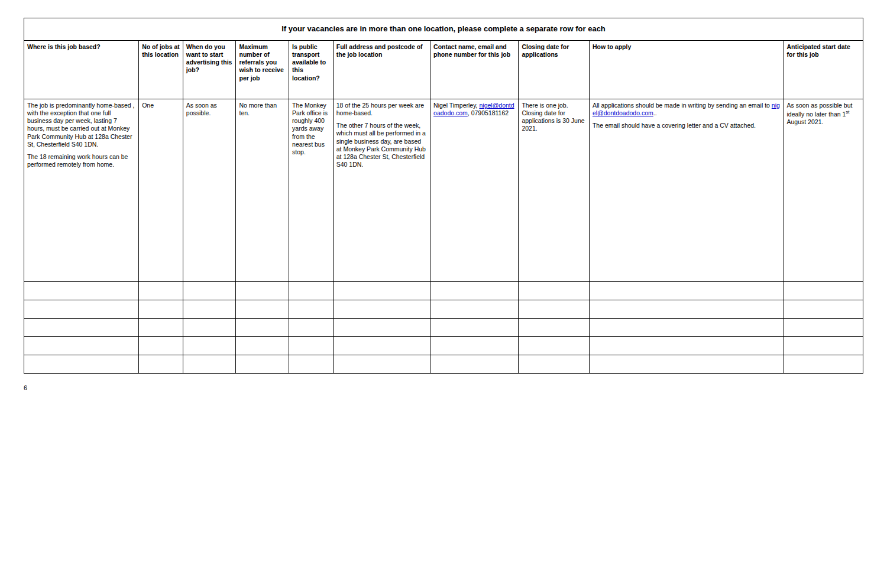If your vacancies are in more than one location, please complete a separate row for each
| Where is this job based? | No of jobs at this location | When do you want to start advertising this job? | Maximum number of referrals you wish to receive per job | Is public transport available to this location? | Full address and postcode of the job location | Contact name, email and phone number for this job | Closing date for applications | How to apply | Anticipated start date for this job |
| --- | --- | --- | --- | --- | --- | --- | --- | --- | --- |
| The job is predominantly home-based , with the exception that one full business day per week, lasting 7 hours, must be carried out at Monkey Park Community Hub at 128a Chester St, Chesterfield S40 1DN. The 18 remaining work hours can be performed remotely from home. | One | As soon as possible. | No more than ten. | The Monkey Park office is roughly 400 yards away from the nearest bus stop. | 18 of the 25 hours per week are home-based. The other 7 hours of the week, which must all be performed in a single business day, are based at Monkey Park Community Hub at 128a Chester St, Chesterfield S40 1DN. | Nigel Timperley, nigel@dontdoadodo.com , 07905181162 | There is one job. Closing date for applications is 30 June 2021. | All applications should be made in writing by sending an email to nigel@dontdoadodo.com .. The email should have a covering letter and a CV attached. | As soon as possible but ideally no later than 1 st August 2021. |
6